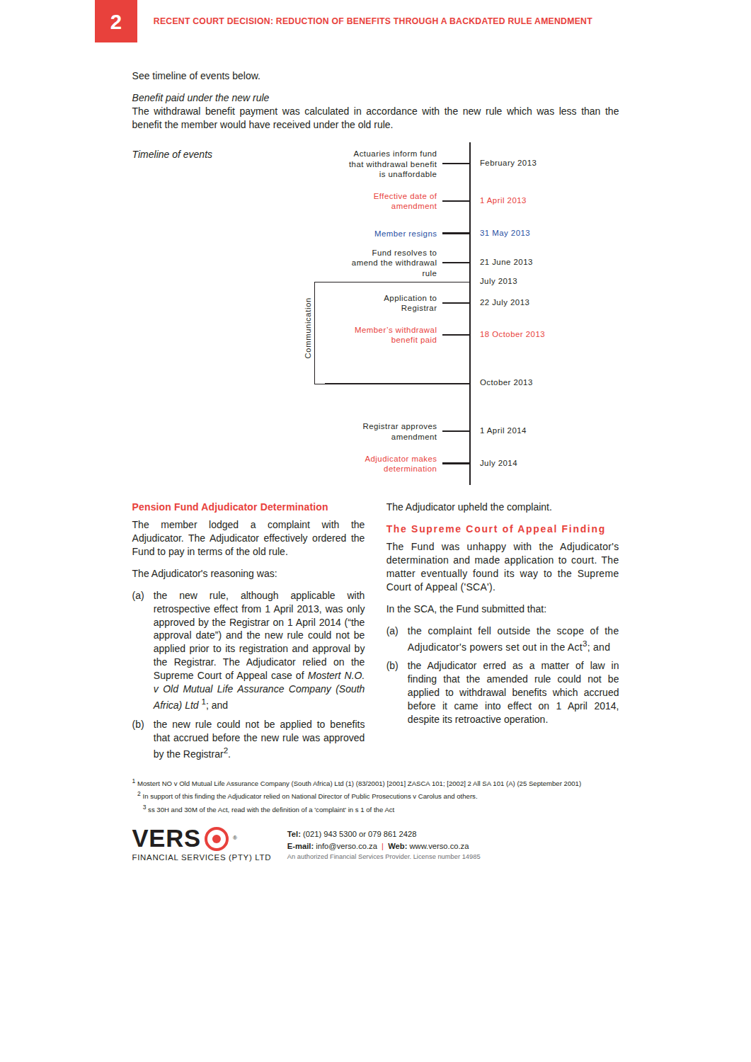2
Recent Court Decision: Reduction of Benefits Through a Backdated Rule Amendment
See timeline of events below.
Benefit paid under the new rule
The withdrawal benefit payment was calculated in accordance with the new rule which was less than the benefit the member would have received under the old rule.
Timeline of events
Communication
Actuaries inform fund that withdrawal benefit is unaffordable
February 2013
Effective date of amendment
1 April 2013
Member resigns
31 May 2013
Fund resolves to amend the withdrawal rule
21 June 2013
July 2013
Application to Registrar
22 July 2013
Member’s withdrawal benefit paid
18 October 2013
October 2013
Registrar approves amendment
1 April 2014
Adjudicator makes determination
July 2014
Pension Fund Adjudicator Determination
The member lodged a complaint with the Adjudicator. The Adjudicator effectively ordered the Fund to pay in terms of the old rule.
The Adjudicator's reasoning was:
(a)
the new rule, although applicable with retrospective effect from 1 April 2013, was only approved by the Registrar on 1 April 2014 (“the approval date”) and the new rule could not be applied prior to its registration and approval by the Registrar. The Adjudicator relied on the Supreme Court of Appeal case of Mostert N.O. v Old Mutual Life Assurance Company (South Africa) Ltd 1; and
(b)
the new rule could not be applied to benefits that accrued before the new rule was approved by the Registrar2.
The Adjudicator upheld the complaint.
The Supreme Court of Appeal Finding
The Fund was unhappy with the Adjudicator's determination and made application to court. The matter eventually found its way to the Supreme Court of Appeal ('SCA').
In the SCA, the Fund submitted that:
(a)
the complaint fell outside the scope of the Adjudicator's powers set out in the Act3; and
(b)
the Adjudicator erred as a matter of law in finding that the amended rule could not be applied to withdrawal benefits which accrued before it came into effect on 1 April 2014, despite its retroactive operation.
1 Mostert NO v Old Mutual Life Assurance Company (South Africa) Ltd (1) (83/2001) [2001] ZASCA 101; [2002] 2 All SA 101 (A) (25 September 2001)
2 In support of this finding the Adjudicator relied on National Director of Public Prosecutions v Carolus and others.
3 ss 30H and 30M of the Act, read with the definition of a 'complaint' in s 1 of the Act
VERS ®
FINANCIAL SERVICES (PTY) LTD
Tel: (021) 943 5300 or 079 861 2428
E-mail: info@verso.co.za | Web: www.verso.co.za
An authorized Financial Services Provider. License number 14985